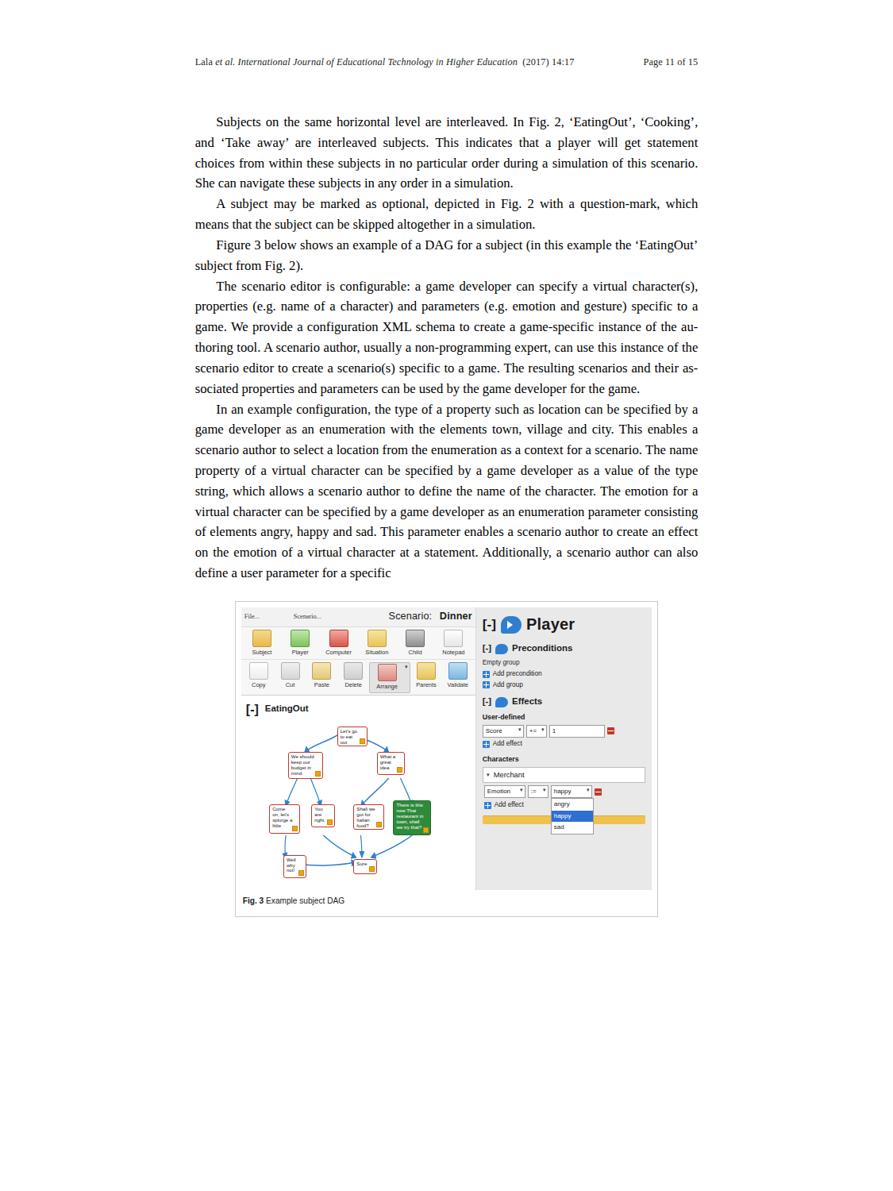Lala et al. International Journal of Educational Technology in Higher Education (2017) 14:17
Page 11 of 15
Subjects on the same horizontal level are interleaved. In Fig. 2, ‘EatingOut’, ‘Cooking’, and ‘Take away’ are interleaved subjects. This indicates that a player will get statement choices from within these subjects in no particular order during a simulation of this scenario. She can navigate these subjects in any order in a simulation.
A subject may be marked as optional, depicted in Fig. 2 with a question-mark, which means that the subject can be skipped altogether in a simulation.
Figure 3 below shows an example of a DAG for a subject (in this example the ‘EatingOut’ subject from Fig. 2).
The scenario editor is configurable: a game developer can specify a virtual character(s), properties (e.g. name of a character) and parameters (e.g. emotion and gesture) specific to a game. We provide a configuration XML schema to create a game-specific instance of the authoring tool. A scenario author, usually a non-programming expert, can use this instance of the scenario editor to create a scenario(s) specific to a game. The resulting scenarios and their associated properties and parameters can be used by the game developer for the game.
In an example configuration, the type of a property such as location can be specified by a game developer as an enumeration with the elements town, village and city. This enables a scenario author to select a location from the enumeration as a context for a scenario. The name property of a virtual character can be specified by a game developer as a value of the type string, which allows a scenario author to define the name of the character. The emotion for a virtual character can be specified by a game developer as an enumeration parameter consisting of elements angry, happy and sad. This parameter enables a scenario author to create an effect on the emotion of a virtual character at a statement. Additionally, a scenario author can also define a user parameter for a specific
File...
Scenario...
Scenario: Dinner
Subject
Player
Computer
Situation
Child
Notepad
Copy
Cut
Paste
Delete
Arrange
Parents
Validate
[-]
EatingOut
Let's go to eat out
We should keep our budget in mind
What a great idea
Come on, let's splurge a little
You are right.
Shall we got for Italian food?
There is this new Thai restaurant in town, shall we try that?
Well why not!
Sure
[-]
Player
[-]
Preconditions
Empty group
Add precondition
Add group
[-]
Effects
User-defined
Score
+=
1
Add effect
Characters
▾ Merchant
Emotion
:=
happy
angry
happy
sad
Add effect
Fig. 3 Example subject DAG